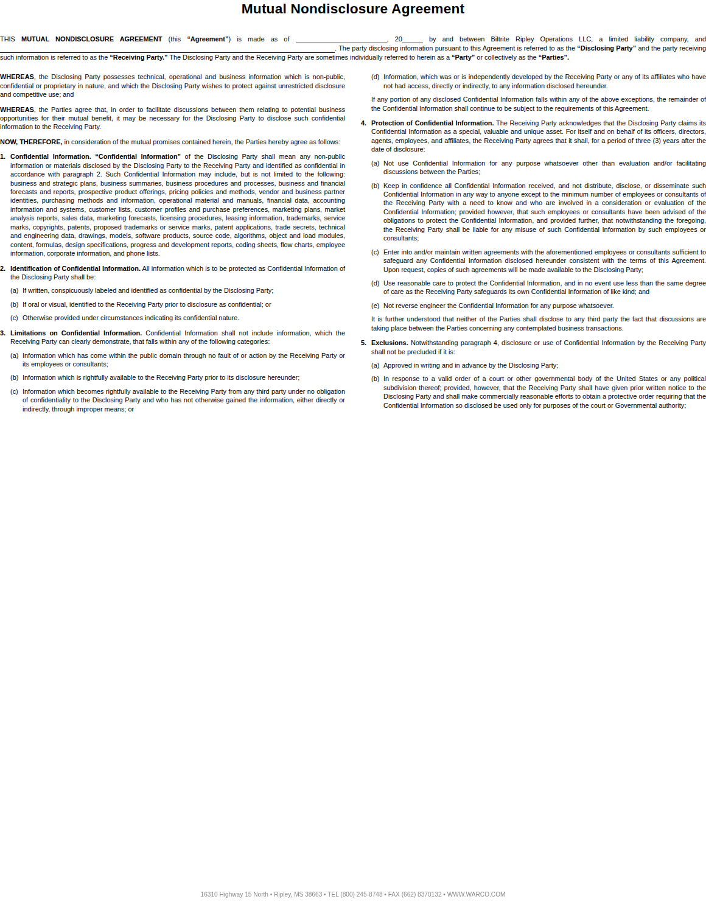Mutual Nondisclosure Agreement
THIS MUTUAL NONDISCLOSURE AGREEMENT (this “Agreement”) is made as of , 20 by and between Biltrite Ripley Operations LLC, a limited liability company, and . The party disclosing information pursuant to this Agreement is referred to as the “Disclosing Party” and the party receiving such information is referred to as the “Receiving Party.” The Disclosing Party and the Receiving Party are sometimes individually referred to herein as a “Party” or collectively as the “Parties”.
WHEREAS, the Disclosing Party possesses technical, operational and business information which is non-public, confidential or proprietary in nature, and which the Disclosing Party wishes to protect against unrestricted disclosure and competitive use; and
WHEREAS, the Parties agree that, in order to facilitate discussions between them relating to potential business opportunities for their mutual benefit, it may be necessary for the Disclosing Party to disclose such confidential information to the Receiving Party.
NOW, THEREFORE, in consideration of the mutual promises contained herein, the Parties hereby agree as follows:
Confidential Information. “Confidential Information” of the Disclosing Party shall mean any non-public information or materials disclosed by the Disclosing Party to the Receiving Party and identified as confidential in accordance with paragraph 2. Such Confidential Information may include, but is not limited to the following: business and strategic plans, business summaries, business procedures and processes, business and financial forecasts and reports, prospective product offerings, pricing policies and methods, vendor and business partner identities, purchasing methods and information, operational material and manuals, financial data, accounting information and systems, customer lists, customer profiles and purchase preferences, marketing plans, market analysis reports, sales data, marketing forecasts, licensing procedures, leasing information, trademarks, service marks, copyrights, patents, proposed trademarks or service marks, patent applications, trade secrets, technical and engineering data, drawings, models, software products, source code, algorithms, object and load modules, content, formulas, design specifications, progress and development reports, coding sheets, flow charts, employee information, corporate information, and phone lists.
Identification of Confidential Information. All information which is to be protected as Confidential Information of the Disclosing Party shall be:
(a) If written, conspicuously labeled and identified as confidential by the Disclosing Party;
(b) If oral or visual, identified to the Receiving Party prior to disclosure as confidential; or
(c) Otherwise provided under circumstances indicating its confidential nature.
Limitations on Confidential Information. Confidential Information shall not include information, which the Receiving Party can clearly demonstrate, that falls within any of the following categories:
(a) Information which has come within the public domain through no fault of or action by the Receiving Party or its employees or consultants;
(b) Information which is rightfully available to the Receiving Party prior to its disclosure hereunder;
(c) Information which becomes rightfully available to the Receiving Party from any third party under no obligation of confidentiality to the Disclosing Party and who has not otherwise gained the information, either directly or indirectly, through improper means; or
(d) Information, which was or is independently developed by the Receiving Party or any of its affiliates who have not had access, directly or indirectly, to any information disclosed hereunder.
If any portion of any disclosed Confidential Information falls within any of the above exceptions, the remainder of the Confidential Information shall continue to be subject to the requirements of this Agreement.
Protection of Confidential Information. The Receiving Party acknowledges that the Disclosing Party claims its Confidential Information as a special, valuable and unique asset. For itself and on behalf of its officers, directors, agents, employees, and affiliates, the Receiving Party agrees that it shall, for a period of three (3) years after the date of disclosure:
(a) Not use Confidential Information for any purpose whatsoever other than evaluation and/or facilitating discussions between the Parties;
(b) Keep in confidence all Confidential Information received, and not distribute, disclose, or disseminate such Confidential Information in any way to anyone except to the minimum number of employees or consultants of the Receiving Party with a need to know and who are involved in a consideration or evaluation of the Confidential Information; provided however, that such employees or consultants have been advised of the obligations to protect the Confidential Information, and provided further, that notwithstanding the foregoing, the Receiving Party shall be liable for any misuse of such Confidential Information by such employees or consultants;
(c) Enter into and/or maintain written agreements with the aforementioned employees or consultants sufficient to safeguard any Confidential Information disclosed hereunder consistent with the terms of this Agreement. Upon request, copies of such agreements will be made available to the Disclosing Party;
(d) Use reasonable care to protect the Confidential Information, and in no event use less than the same degree of care as the Receiving Party safeguards its own Confidential Information of like kind; and
(e) Not reverse engineer the Confidential Information for any purpose whatsoever.
It is further understood that neither of the Parties shall disclose to any third party the fact that discussions are taking place between the Parties concerning any contemplated business transactions.
Exclusions. Notwithstanding paragraph 4, disclosure or use of Confidential Information by the Receiving Party shall not be precluded if it is:
(a) Approved in writing and in advance by the Disclosing Party;
(b) In response to a valid order of a court or other governmental body of the United States or any political subdivision thereof; provided, however, that the Receiving Party shall have given prior written notice to the Disclosing Party and shall make commercially reasonable efforts to obtain a protective order requiring that the Confidential Information so disclosed be used only for purposes of the court or Governmental authority;
16310 Highway 15 North • Ripley, MS 38663 • TEL (800) 245-8748 • FAX (662) 8370132 • WWW.WARCO.COM